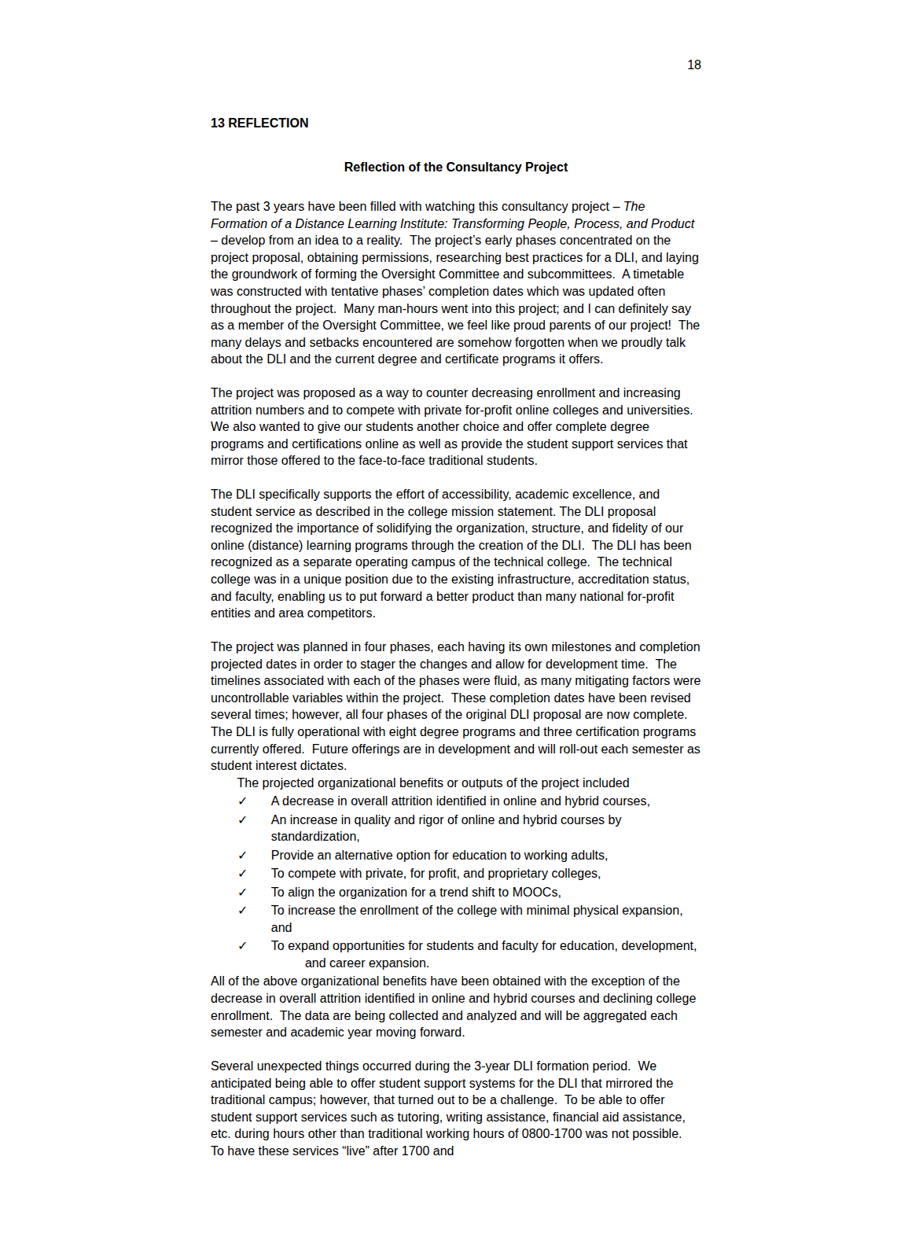18
13 REFLECTION
Reflection of the Consultancy Project
The past 3 years have been filled with watching this consultancy project – The Formation of a Distance Learning Institute: Transforming People, Process, and Product – develop from an idea to a reality. The project’s early phases concentrated on the project proposal, obtaining permissions, researching best practices for a DLI, and laying the groundwork of forming the Oversight Committee and subcommittees. A timetable was constructed with tentative phases’ completion dates which was updated often throughout the project. Many man-hours went into this project; and I can definitely say as a member of the Oversight Committee, we feel like proud parents of our project! The many delays and setbacks encountered are somehow forgotten when we proudly talk about the DLI and the current degree and certificate programs it offers.
The project was proposed as a way to counter decreasing enrollment and increasing attrition numbers and to compete with private for-profit online colleges and universities. We also wanted to give our students another choice and offer complete degree programs and certifications online as well as provide the student support services that mirror those offered to the face-to-face traditional students.
The DLI specifically supports the effort of accessibility, academic excellence, and student service as described in the college mission statement. The DLI proposal recognized the importance of solidifying the organization, structure, and fidelity of our online (distance) learning programs through the creation of the DLI. The DLI has been recognized as a separate operating campus of the technical college. The technical college was in a unique position due to the existing infrastructure, accreditation status, and faculty, enabling us to put forward a better product than many national for-profit entities and area competitors.
The project was planned in four phases, each having its own milestones and completion projected dates in order to stager the changes and allow for development time. The timelines associated with each of the phases were fluid, as many mitigating factors were uncontrollable variables within the project. These completion dates have been revised several times; however, all four phases of the original DLI proposal are now complete. The DLI is fully operational with eight degree programs and three certification programs currently offered. Future offerings are in development and will roll-out each semester as student interest dictates.
The projected organizational benefits or outputs of the project included
A decrease in overall attrition identified in online and hybrid courses,
An increase in quality and rigor of online and hybrid courses by standardization,
Provide an alternative option for education to working adults,
To compete with private, for profit, and proprietary colleges,
To align the organization for a trend shift to MOOCs,
To increase the enrollment of the college with minimal physical expansion, and
To expand opportunities for students and faculty for education, development,
and career expansion.
All of the above organizational benefits have been obtained with the exception of the decrease in overall attrition identified in online and hybrid courses and declining college enrollment. The data are being collected and analyzed and will be aggregated each semester and academic year moving forward.
Several unexpected things occurred during the 3-year DLI formation period. We anticipated being able to offer student support systems for the DLI that mirrored the traditional campus; however, that turned out to be a challenge. To be able to offer student support services such as tutoring, writing assistance, financial aid assistance, etc. during hours other than traditional working hours of 0800-1700 was not possible. To have these services “live” after 1700 and